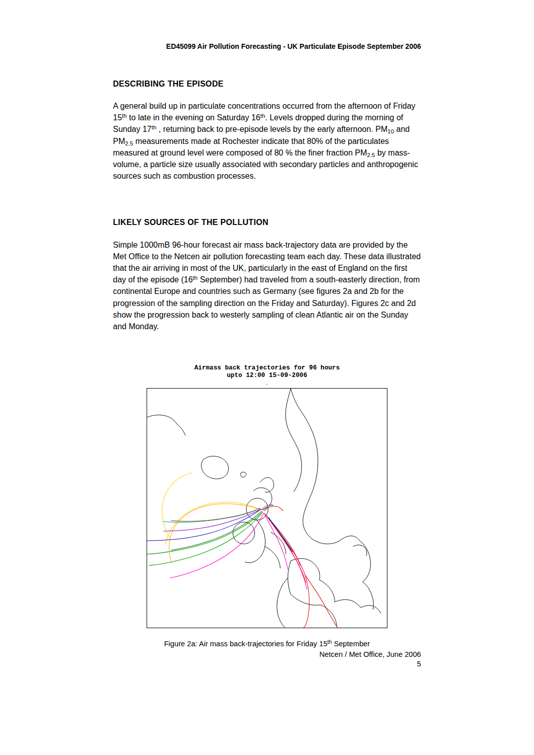ED45099 Air Pollution Forecasting - UK Particulate Episode September 2006
DESCRIBING THE EPISODE
A general build up in particulate concentrations occurred from the afternoon of Friday 15th to late in the evening on Saturday 16th. Levels dropped during the morning of Sunday 17th , returning back to pre-episode levels by the early afternoon. PM10 and PM2.5 measurements made at Rochester indicate that 80% of the particulates measured at ground level were composed of 80 % the finer fraction PM2.5 by mass-volume, a particle size usually associated with secondary particles and anthropogenic sources such as combustion processes.
LIKELY SOURCES OF THE POLLUTION
Simple 1000mB 96-hour forecast air mass back-trajectory data are provided by the Met Office to the Netcen air pollution forecasting team each day. These data illustrated that the air arriving in most of the UK, particularly in the east of England on the first day of the episode (16th September) had traveled from a south-easterly direction, from continental Europe and countries such as Germany (see figures 2a and 2b for the progression of the sampling direction on the Friday and Saturday). Figures 2c and 2d show the progression back to westerly sampling of clean Atlantic air on the Sunday and Monday.
Airmass back trajectories for 96 hours
upto 12:00 15-09-2006
·
Figure 2a: Air mass back-trajectories for Friday 15th September
Netcen / Met Office, June 2006 5